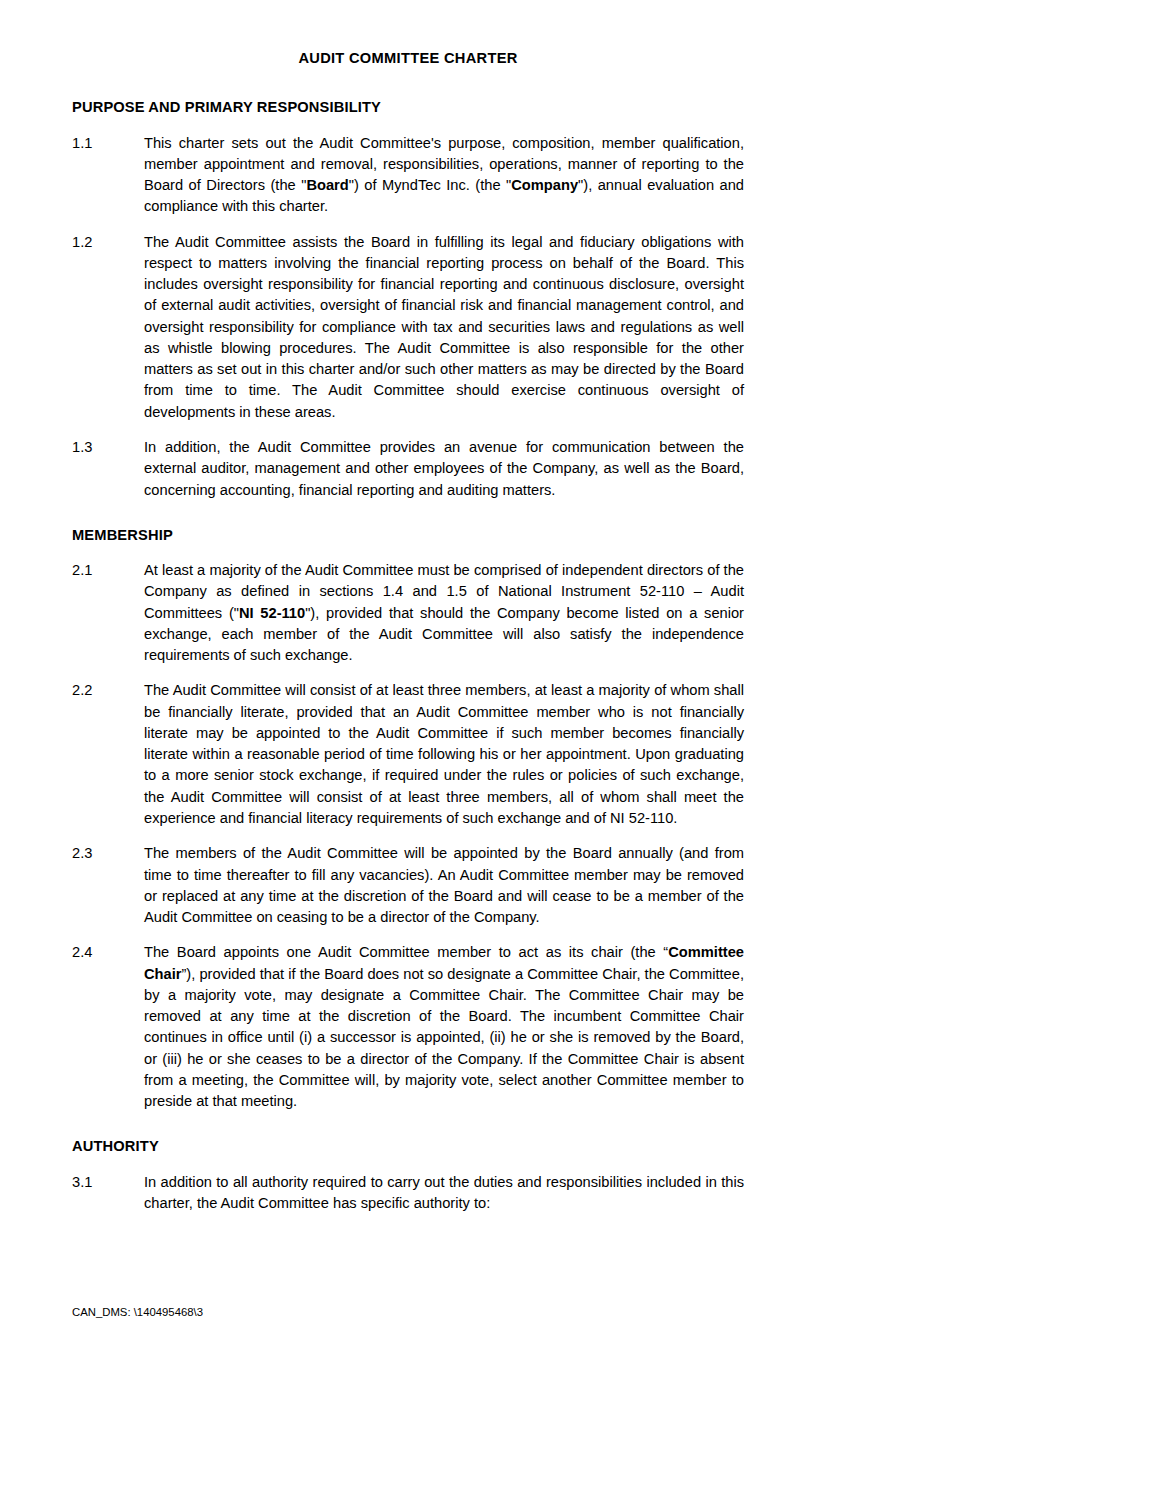AUDIT COMMITTEE CHARTER
PURPOSE AND PRIMARY RESPONSIBILITY
1.1
This charter sets out the Audit Committee's purpose, composition, member qualification, member appointment and removal, responsibilities, operations, manner of reporting to the Board of Directors (the "Board") of MyndTec Inc. (the "Company"), annual evaluation and compliance with this charter.
1.2
The Audit Committee assists the Board in fulfilling its legal and fiduciary obligations with respect to matters involving the financial reporting process on behalf of the Board. This includes oversight responsibility for financial reporting and continuous disclosure, oversight of external audit activities, oversight of financial risk and financial management control, and oversight responsibility for compliance with tax and securities laws and regulations as well as whistle blowing procedures. The Audit Committee is also responsible for the other matters as set out in this charter and/or such other matters as may be directed by the Board from time to time. The Audit Committee should exercise continuous oversight of developments in these areas.
1.3
In addition, the Audit Committee provides an avenue for communication between the external auditor, management and other employees of the Company, as well as the Board, concerning accounting, financial reporting and auditing matters.
MEMBERSHIP
2.1
At least a majority of the Audit Committee must be comprised of independent directors of the Company as defined in sections 1.4 and 1.5 of National Instrument 52-110 – Audit Committees ("NI 52-110"), provided that should the Company become listed on a senior exchange, each member of the Audit Committee will also satisfy the independence requirements of such exchange.
2.2
The Audit Committee will consist of at least three members, at least a majority of whom shall be financially literate, provided that an Audit Committee member who is not financially literate may be appointed to the Audit Committee if such member becomes financially literate within a reasonable period of time following his or her appointment. Upon graduating to a more senior stock exchange, if required under the rules or policies of such exchange, the Audit Committee will consist of at least three members, all of whom shall meet the experience and financial literacy requirements of such exchange and of NI 52-110.
2.3
The members of the Audit Committee will be appointed by the Board annually (and from time to time thereafter to fill any vacancies). An Audit Committee member may be removed or replaced at any time at the discretion of the Board and will cease to be a member of the Audit Committee on ceasing to be a director of the Company.
2.4
The Board appoints one Audit Committee member to act as its chair (the “Committee Chair”), provided that if the Board does not so designate a Committee Chair, the Committee, by a majority vote, may designate a Committee Chair. The Committee Chair may be removed at any time at the discretion of the Board. The incumbent Committee Chair continues in office until (i) a successor is appointed, (ii) he or she is removed by the Board, or (iii) he or she ceases to be a director of the Company. If the Committee Chair is absent from a meeting, the Committee will, by majority vote, select another Committee member to preside at that meeting.
AUTHORITY
3.1
In addition to all authority required to carry out the duties and responsibilities included in this charter, the Audit Committee has specific authority to:
CAN_DMS: \140495468\3